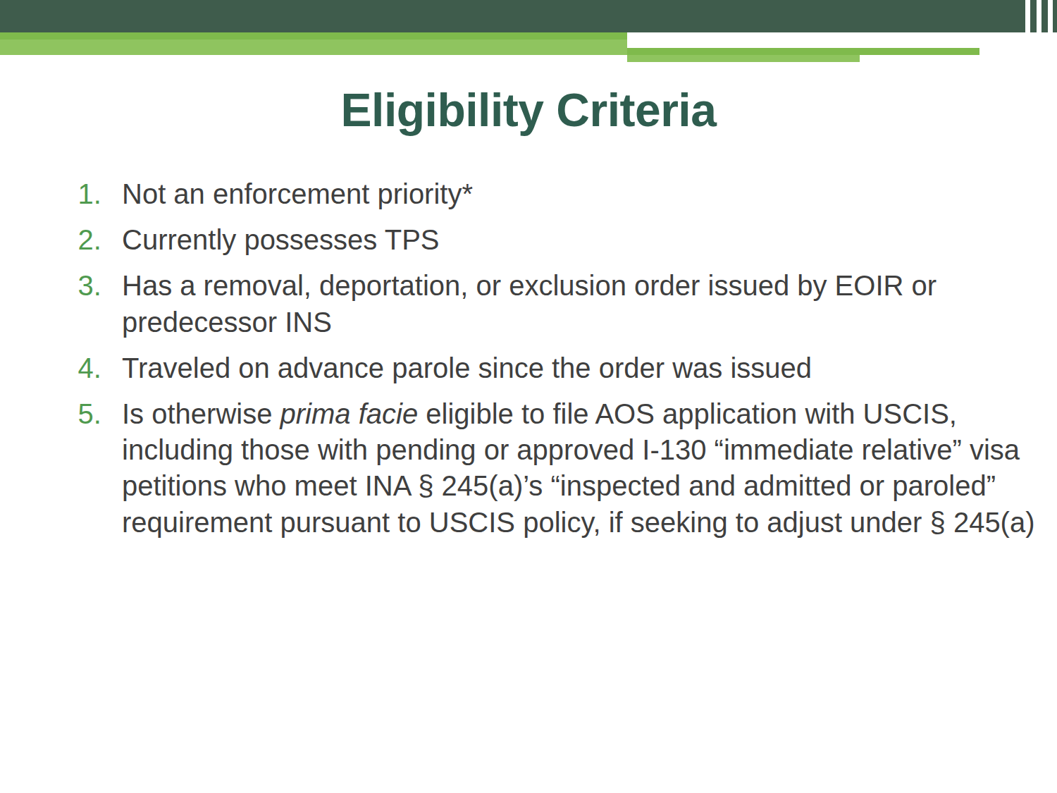Eligibility Criteria
Not an enforcement priority*
Currently possesses TPS
Has a removal, deportation, or exclusion order issued by EOIR or predecessor INS
Traveled on advance parole since the order was issued
Is otherwise prima facie eligible to file AOS application with USCIS, including those with pending or approved I-130 “immediate relative” visa petitions who meet INA § 245(a)’s “inspected and admitted or paroled” requirement pursuant to USCIS policy, if seeking to adjust under § 245(a)